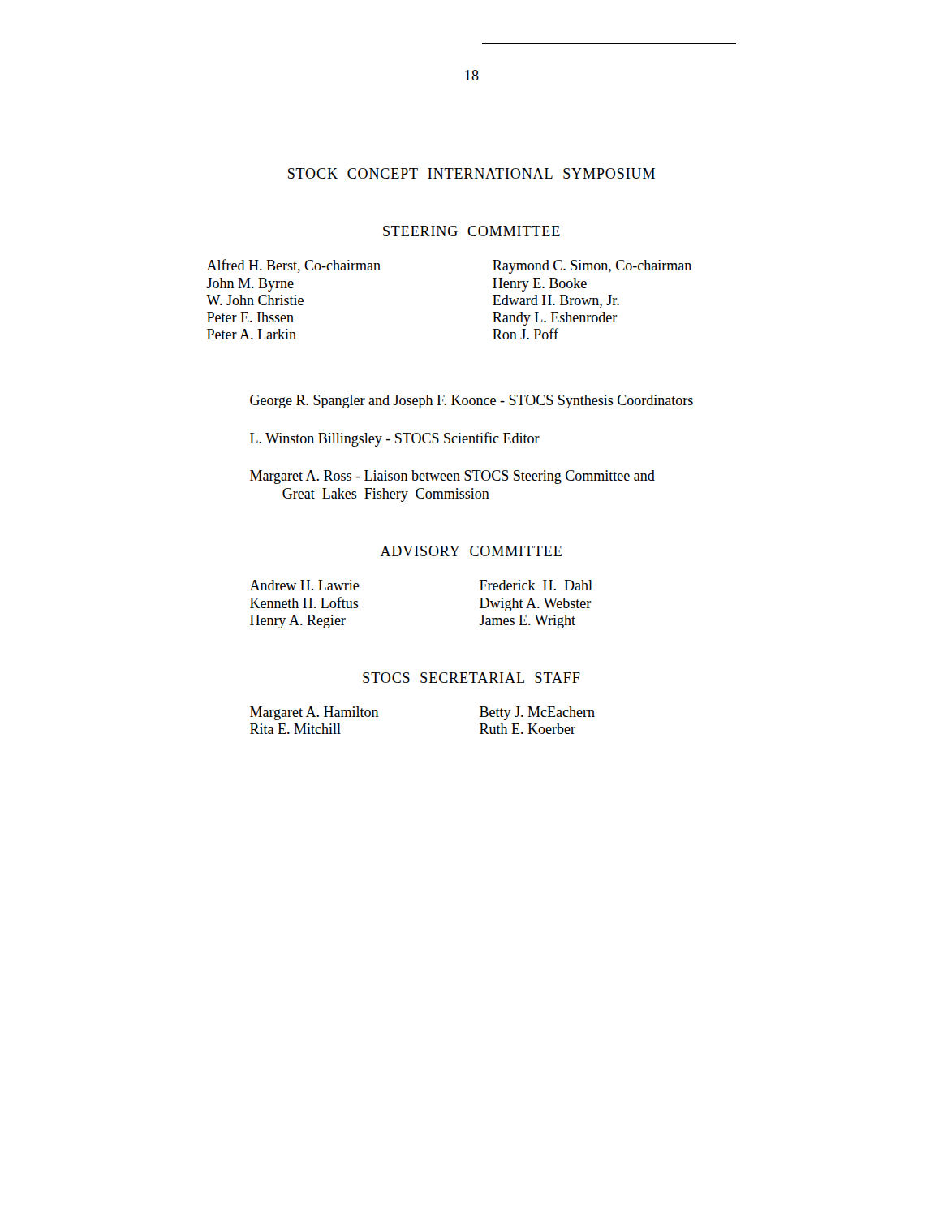18
STOCK CONCEPT INTERNATIONAL SYMPOSIUM
STEERING COMMITTEE
Alfred H. Berst, Co-chairman
John M. Byrne
W. John Christie
Peter E. Ihssen
Peter A. Larkin
Raymond C. Simon, Co-chairman
Henry E. Booke
Edward H. Brown, Jr.
Randy L. Eshenroder
Ron J. Poff
George R. Spangler and Joseph F. Koonce - STOCS Synthesis Coordinators
L. Winston Billingsley - STOCS Scientific Editor
Margaret A. Ross - Liaison between STOCS Steering Committee and Great Lakes Fishery Commission
ADVISORY COMMITTEE
Andrew H. Lawrie
Kenneth H. Loftus
Henry A. Regier
Frederick H. Dahl
Dwight A. Webster
James E. Wright
STOCS SECRETARIAL STAFF
Margaret A. Hamilton
Rita E. Mitchill
Betty J. McEachern
Ruth E. Koerber